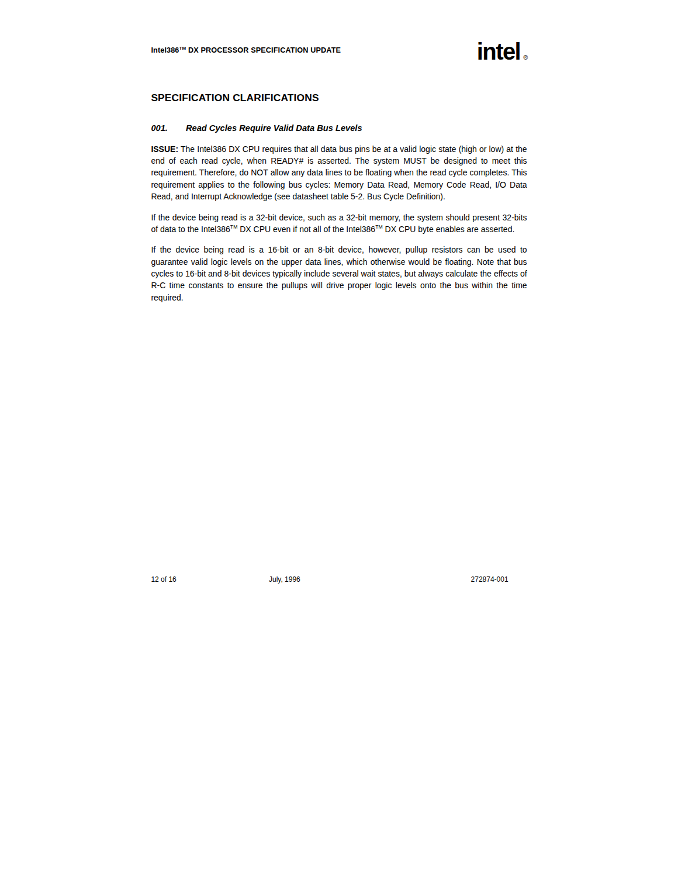Intel386TM DX PROCESSOR SPECIFICATION UPDATE
intel®
SPECIFICATION CLARIFICATIONS
001. Read Cycles Require Valid Data Bus Levels
ISSUE: The Intel386 DX CPU requires that all data bus pins be at a valid logic state (high or low) at the end of each read cycle, when READY# is asserted. The system MUST be designed to meet this requirement. Therefore, do NOT allow any data lines to be floating when the read cycle completes. This requirement applies to the following bus cycles: Memory Data Read, Memory Code Read, I/O Data Read, and Interrupt Acknowledge (see datasheet table 5-2. Bus Cycle Definition).
If the device being read is a 32-bit device, such as a 32-bit memory, the system should present 32-bits of data to the Intel386TM DX CPU even if not all of the Intel386TM DX CPU byte enables are asserted.
If the device being read is a 16-bit or an 8-bit device, however, pullup resistors can be used to guarantee valid logic levels on the upper data lines, which otherwise would be floating. Note that bus cycles to 16-bit and 8-bit devices typically include several wait states, but always calculate the effects of R-C time constants to ensure the pullups will drive proper logic levels onto the bus within the time required.
12 of 16
July, 1996
272874-001